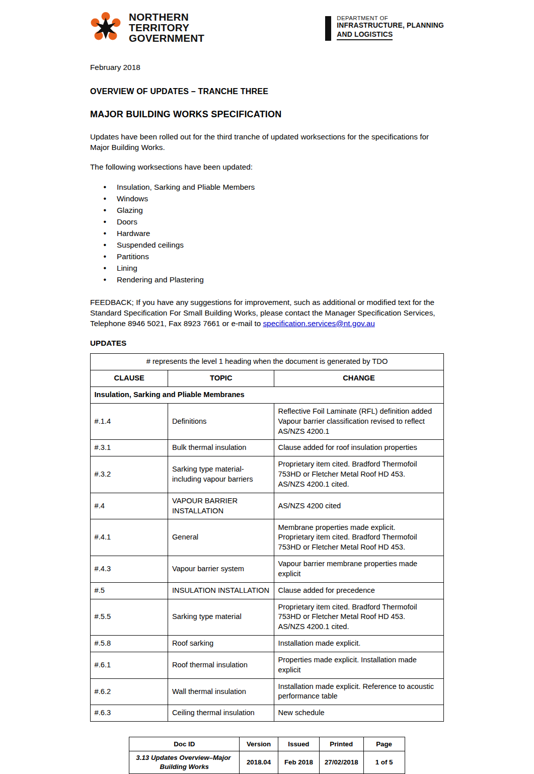Northern Territory Government
Department of
Infrastructure, Planning
and Logistics
February 2018
OVERVIEW OF UPDATES – TRANCHE THREE
MAJOR BUILDING WORKS SPECIFICATION
Updates have been rolled out for the third tranche of updated worksections for the specifications for Major Building Works.
The following worksections have been updated:
Insulation, Sarking and Pliable Members
Windows
Glazing
Doors
Hardware
Suspended ceilings
Partitions
Lining
Rendering and Plastering
FEEDBACK; If you have any suggestions for improvement, such as additional or modified text for the Standard Specification For Small Building Works, please contact the Manager Specification Services, Telephone 8946 5021, Fax 8923 7661 or e-mail to specification.services@nt.gov.au
UPDATES
| # represents the level 1 heading when the document is generated by TDO |
| CLAUSE | TOPIC | CHANGE |
| Insulation, Sarking and Pliable Membranes |
| #.1.4 | Definitions | Reflective Foil Laminate (RFL) definition added Vapour barrier classification revised to reflect AS/NZS 4200.1 |
| #.3.1 | Bulk thermal insulation | Clause added for roof insulation properties |
| #.3.2 | Sarking type material-including vapour barriers | Proprietary item cited. Bradford Thermofoil 753HD or Fletcher Metal Roof HD 453. AS/NZS 4200.1 cited. |
| #.4 | VAPOUR BARRIER INSTALLATION | AS/NZS 4200 cited |
| #.4.1 | General | Membrane properties made explicit. Proprietary item cited. Bradford Thermofoil 753HD or Fletcher Metal Roof HD 453. |
| #.4.3 | Vapour barrier system | Vapour barrier membrane properties made explicit |
| #.5 | INSULATION INSTALLATION | Clause added for precedence |
| #.5.5 | Sarking type material | Proprietary item cited. Bradford Thermofoil 753HD or Fletcher Metal Roof HD 453. AS/NZS 4200.1 cited. |
| #.5.8 | Roof sarking | Installation made explicit. |
| #.6.1 | Roof thermal insulation | Properties made explicit. Installation made explicit |
| #.6.2 | Wall thermal insulation | Installation made explicit. Reference to acoustic performance table |
| #.6.3 | Ceiling thermal insulation | New schedule |
| Doc ID | Version | Issued | Printed | Page |
| --- | --- | --- | --- | --- |
| 3.13 Updates Overview–Major Building Works | 2018.04 | Feb 2018 | 27/02/2018 | 1 of 5 |